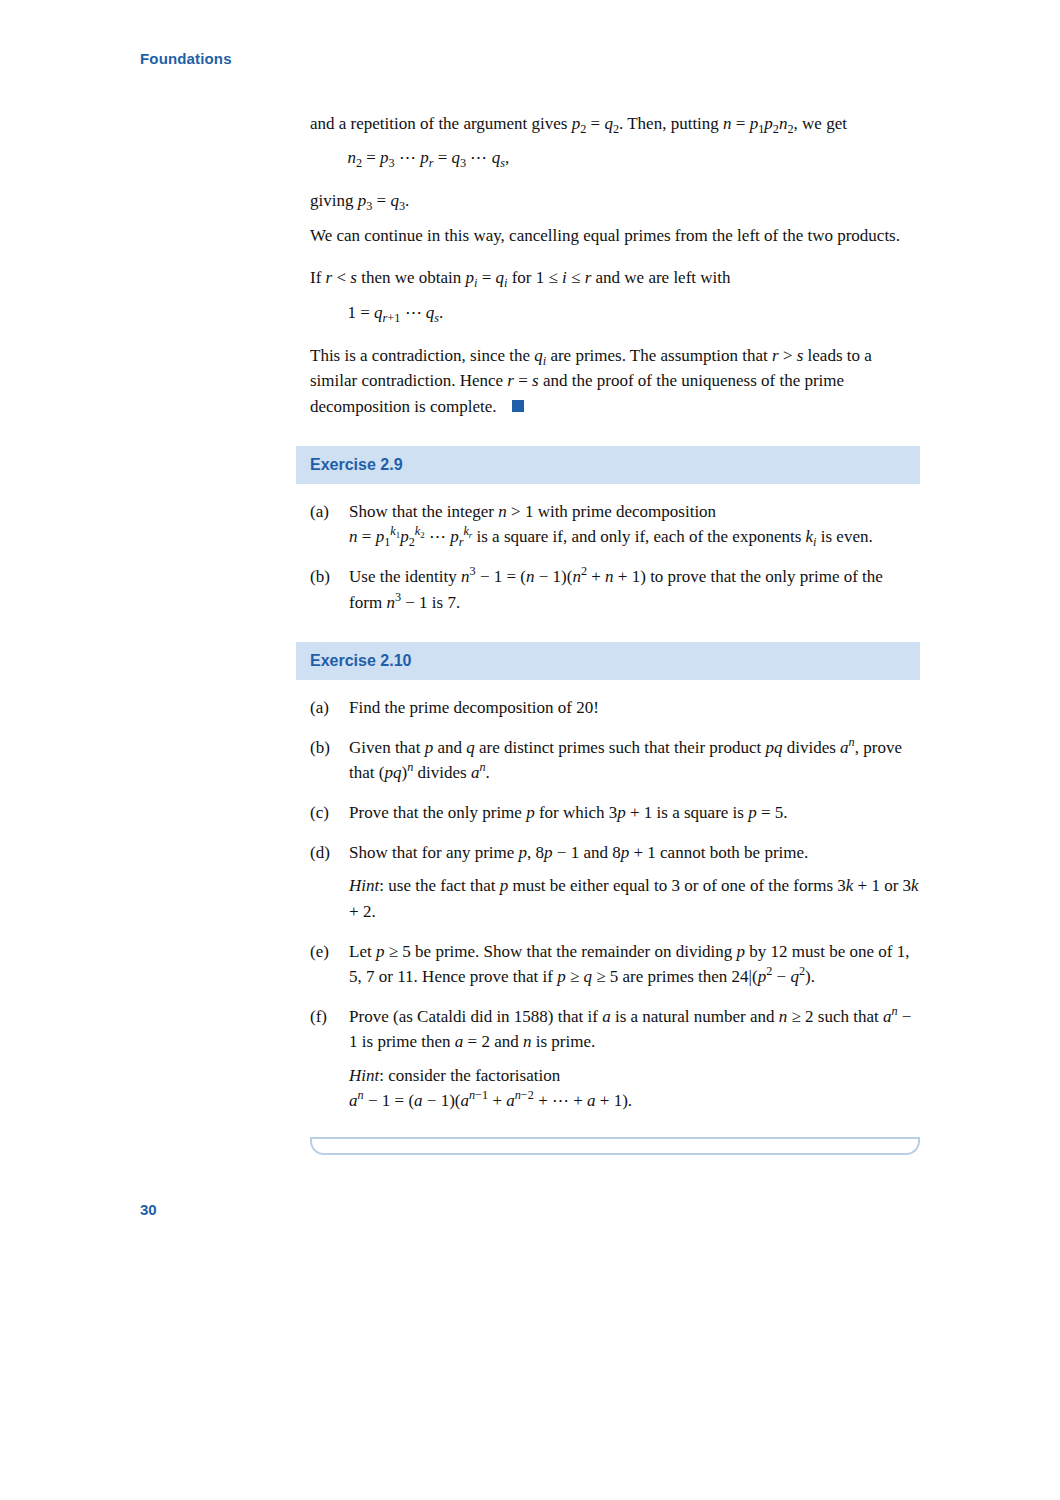Foundations
and a repetition of the argument gives p2 = q2. Then, putting n = p1p2n2, we get
n2 = p3 ⋯ pr = q3 ⋯ qs,
giving p3 = q3.
We can continue in this way, cancelling equal primes from the left of the two products.
If r < s then we obtain pi = qi for 1 ≤ i ≤ r and we are left with
1 = qr+1 ⋯ qs.
This is a contradiction, since the qi are primes. The assumption that r > s leads to a similar contradiction. Hence r = s and the proof of the uniqueness of the prime decomposition is complete.
Exercise 2.9
(a) Show that the integer n > 1 with prime decomposition
n = p1k1p2k2 ⋯ prkr is a square if, and only if, each of the exponents ki is even.
(b) Use the identity n3 − 1 = (n − 1)(n2 + n + 1) to prove that the only prime of the form n3 − 1 is 7.
Exercise 2.10
(a) Find the prime decomposition of 20!
(b) Given that p and q are distinct primes such that their product pq divides an, prove that (pq)n divides an.
(c) Prove that the only prime p for which 3p + 1 is a square is p = 5.
(d) Show that for any prime p, 8p − 1 and 8p + 1 cannot both be prime.
Hint: use the fact that p must be either equal to 3 or of one of the forms 3k + 1 or 3k + 2.
(e) Let p ≥ 5 be prime. Show that the remainder on dividing p by 12 must be one of 1, 5, 7 or 11. Hence prove that if p ≥ q ≥ 5 are primes then 24|(p2 − q2).
(f) Prove (as Cataldi did in 1588) that if a is a natural number and n ≥ 2 such that an − 1 is prime then a = 2 and n is prime.
Hint: consider the factorisation
an − 1 = (a − 1)(an−1 + an−2 + ⋯ + a + 1).
30